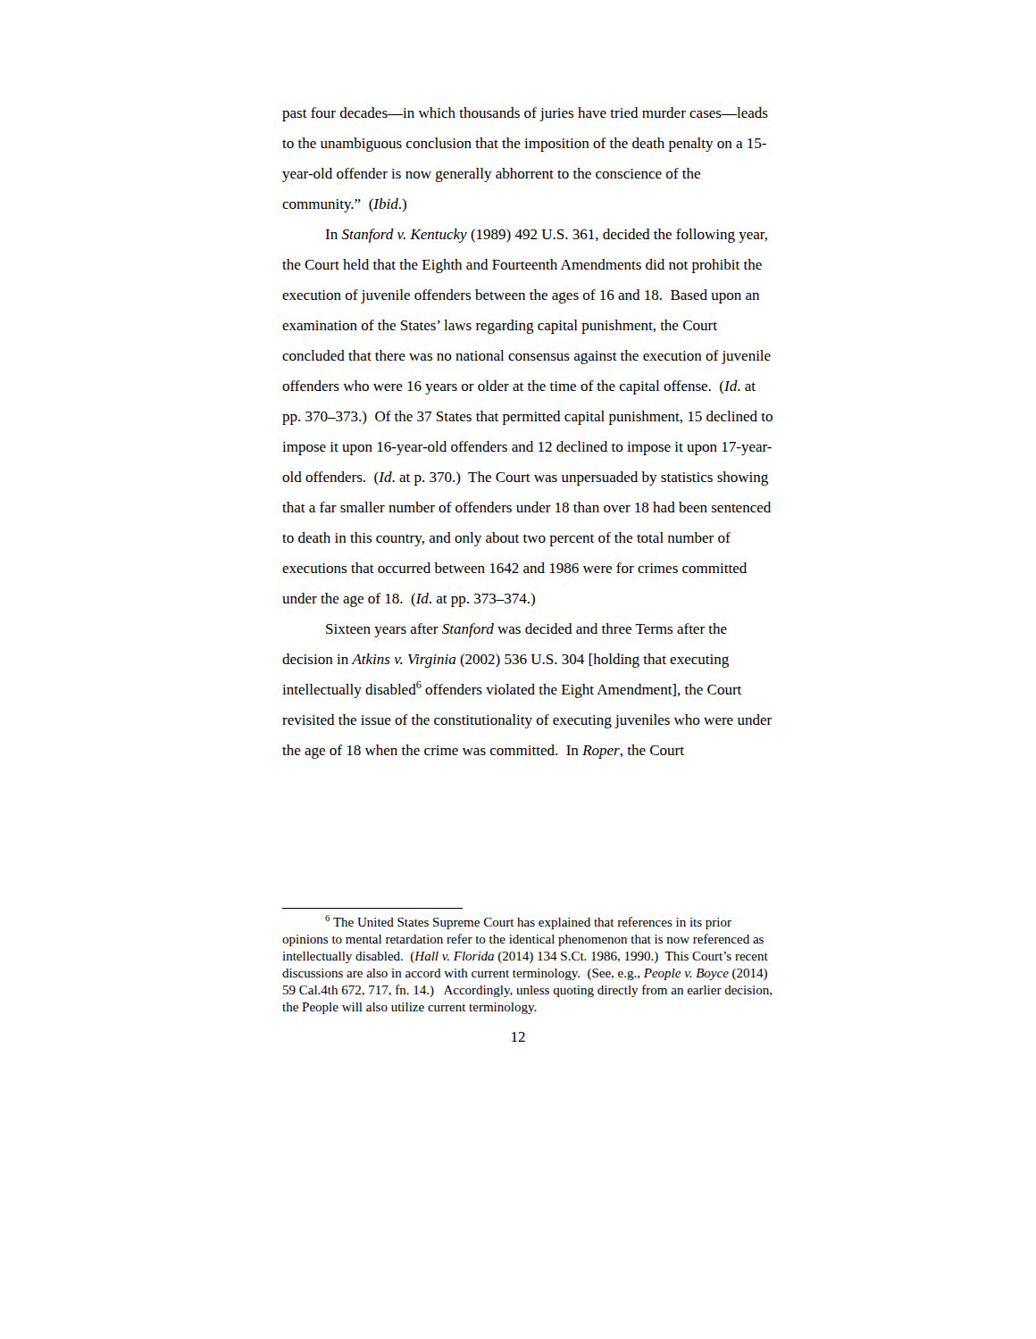past four decades—in which thousands of juries have tried murder cases—leads to the unambiguous conclusion that the imposition of the death penalty on a 15-year-old offender is now generally abhorrent to the conscience of the community.” (Ibid.)
In Stanford v. Kentucky (1989) 492 U.S. 361, decided the following year, the Court held that the Eighth and Fourteenth Amendments did not prohibit the execution of juvenile offenders between the ages of 16 and 18. Based upon an examination of the States’ laws regarding capital punishment, the Court concluded that there was no national consensus against the execution of juvenile offenders who were 16 years or older at the time of the capital offense. (Id. at pp. 370–373.) Of the 37 States that permitted capital punishment, 15 declined to impose it upon 16-year-old offenders and 12 declined to impose it upon 17-year-old offenders. (Id. at p. 370.) The Court was unpersuaded by statistics showing that a far smaller number of offenders under 18 than over 18 had been sentenced to death in this country, and only about two percent of the total number of executions that occurred between 1642 and 1986 were for crimes committed under the age of 18. (Id. at pp. 373–374.)
Sixteen years after Stanford was decided and three Terms after the decision in Atkins v. Virginia (2002) 536 U.S. 304 [holding that executing intellectually disabled6 offenders violated the Eight Amendment], the Court revisited the issue of the constitutionality of executing juveniles who were under the age of 18 when the crime was committed. In Roper, the Court
6 The United States Supreme Court has explained that references in its prior opinions to mental retardation refer to the identical phenomenon that is now referenced as intellectually disabled. (Hall v. Florida (2014) 134 S.Ct. 1986, 1990.) This Court’s recent discussions are also in accord with current terminology. (See, e.g., People v. Boyce (2014) 59 Cal.4th 672, 717, fn. 14.) Accordingly, unless quoting directly from an earlier decision, the People will also utilize current terminology.
12